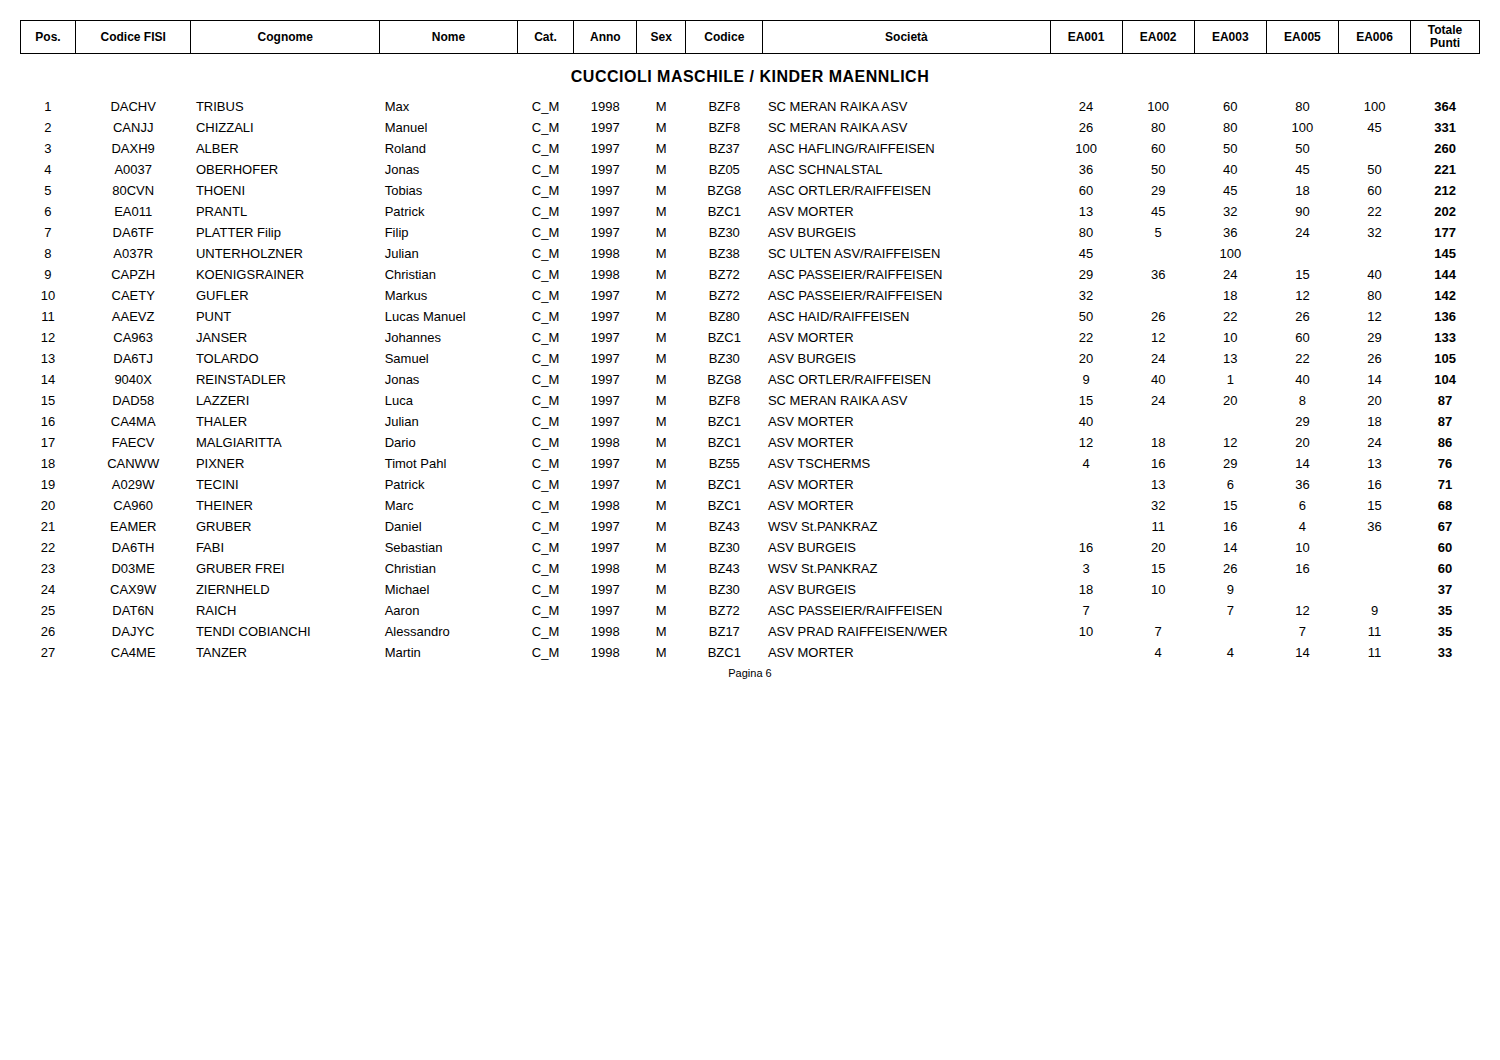| Pos. | Codice FISI | Cognome | Nome | Cat. | Anno | Sex | Codice | Società | EA001 | EA002 | EA003 | EA005 | EA006 | Totale Punti |
| --- | --- | --- | --- | --- | --- | --- | --- | --- | --- | --- | --- | --- | --- | --- |
| CUCCIOLI MASCHILE / KINDER MAENNLICH |
| 1 | DACHV | TRIBUS | Max | C_M | 1998 | M | BZF8 | SC MERAN RAIKA ASV | 24 | 100 | 60 | 80 | 100 | 364 |
| 2 | CANJJ | CHIZZALI | Manuel | C_M | 1997 | M | BZF8 | SC MERAN RAIKA ASV | 26 | 80 | 80 | 100 | 45 | 331 |
| 3 | DAXH9 | ALBER | Roland | C_M | 1997 | M | BZ37 | ASC HAFLING/RAIFFEISEN | 100 | 60 | 50 | 50 | | 260 |
| 4 | A0037 | OBERHOFER | Jonas | C_M | 1997 | M | BZ05 | ASC SCHNALSTAL | 36 | 50 | 40 | 45 | 50 | 221 |
| 5 | 80CVN | THOENI | Tobias | C_M | 1997 | M | BZG8 | ASC ORTLER/RAIFFEISEN | 60 | 29 | 45 | 18 | 60 | 212 |
| 6 | EA011 | PRANTL | Patrick | C_M | 1997 | M | BZC1 | ASV MORTER | 13 | 45 | 32 | 90 | 22 | 202 |
| 7 | DA6TF | PLATTER Filip | Filip | C_M | 1997 | M | BZ30 | ASV BURGEIS | 80 | 5 | 36 | 24 | 32 | 177 |
| 8 | A037R | UNTERHOLZNER | Julian | C_M | 1998 | M | BZ38 | SC ULTEN ASV/RAIFFEISEN | 45 | | 100 | | | 145 |
| 9 | CAPZH | KOENIGSRAINER | Christian | C_M | 1998 | M | BZ72 | ASC PASSEIER/RAIFFEISEN | 29 | 36 | 24 | 15 | 40 | 144 |
| 10 | CAETY | GUFLER | Markus | C_M | 1997 | M | BZ72 | ASC PASSEIER/RAIFFEISEN | 32 | | 18 | 12 | 80 | 142 |
| 11 | AAEVZ | PUNT | Lucas Manuel | C_M | 1997 | M | BZ80 | ASC HAID/RAIFFEISEN | 50 | 26 | 22 | 26 | 12 | 136 |
| 12 | CA963 | JANSER | Johannes | C_M | 1997 | M | BZC1 | ASV MORTER | 22 | 12 | 10 | 60 | 29 | 133 |
| 13 | DA6TJ | TOLARDO | Samuel | C_M | 1997 | M | BZ30 | ASV BURGEIS | 20 | 24 | 13 | 22 | 26 | 105 |
| 14 | 9040X | REINSTADLER | Jonas | C_M | 1997 | M | BZG8 | ASC ORTLER/RAIFFEISEN | 9 | 40 | 1 | 40 | 14 | 104 |
| 15 | DAD58 | LAZZERI | Luca | C_M | 1997 | M | BZF8 | SC MERAN RAIKA ASV | 15 | 24 | 20 | 8 | 20 | 87 |
| 16 | CA4MA | THALER | Julian | C_M | 1997 | M | BZC1 | ASV MORTER | 40 | | | 29 | 18 | 87 |
| 17 | FAECV | MALGIARITTA | Dario | C_M | 1998 | M | BZC1 | ASV MORTER | 12 | 18 | 12 | 20 | 24 | 86 |
| 18 | CANWW | PIXNER | Timot Pahl | C_M | 1997 | M | BZ55 | ASV TSCHERMS | 4 | 16 | 29 | 14 | 13 | 76 |
| 19 | A029W | TECINI | Patrick | C_M | 1997 | M | BZC1 | ASV MORTER | | 13 | 6 | 36 | 16 | 71 |
| 20 | CA960 | THEINER | Marc | C_M | 1998 | M | BZC1 | ASV MORTER | | 32 | 15 | 6 | 15 | 68 |
| 21 | EAMER | GRUBER | Daniel | C_M | 1997 | M | BZ43 | WSV St.PANKRAZ | | 11 | 16 | 4 | 36 | 67 |
| 22 | DA6TH | FABI | Sebastian | C_M | 1997 | M | BZ30 | ASV BURGEIS | 16 | 20 | 14 | 10 | | 60 |
| 23 | D03ME | GRUBER FREI | Christian | C_M | 1998 | M | BZ43 | WSV St.PANKRAZ | 3 | 15 | 26 | 16 | | 60 |
| 24 | CAX9W | ZIERNHELD | Michael | C_M | 1997 | M | BZ30 | ASV BURGEIS | 18 | 10 | 9 | | | 37 |
| 25 | DAT6N | RAICH | Aaron | C_M | 1997 | M | BZ72 | ASC PASSEIER/RAIFFEISEN | 7 | | 7 | 12 | 9 | 35 |
| 26 | DAJYC | TENDI COBIANCHI | Alessandro | C_M | 1998 | M | BZ17 | ASV PRAD RAIFFEISEN/WER | 10 | 7 | | 7 | 11 | 35 |
| 27 | CA4ME | TANZER | Martin | C_M | 1998 | M | BZC1 | ASV MORTER | | 4 | 4 | 14 | 11 | 33 |
Pagina 6